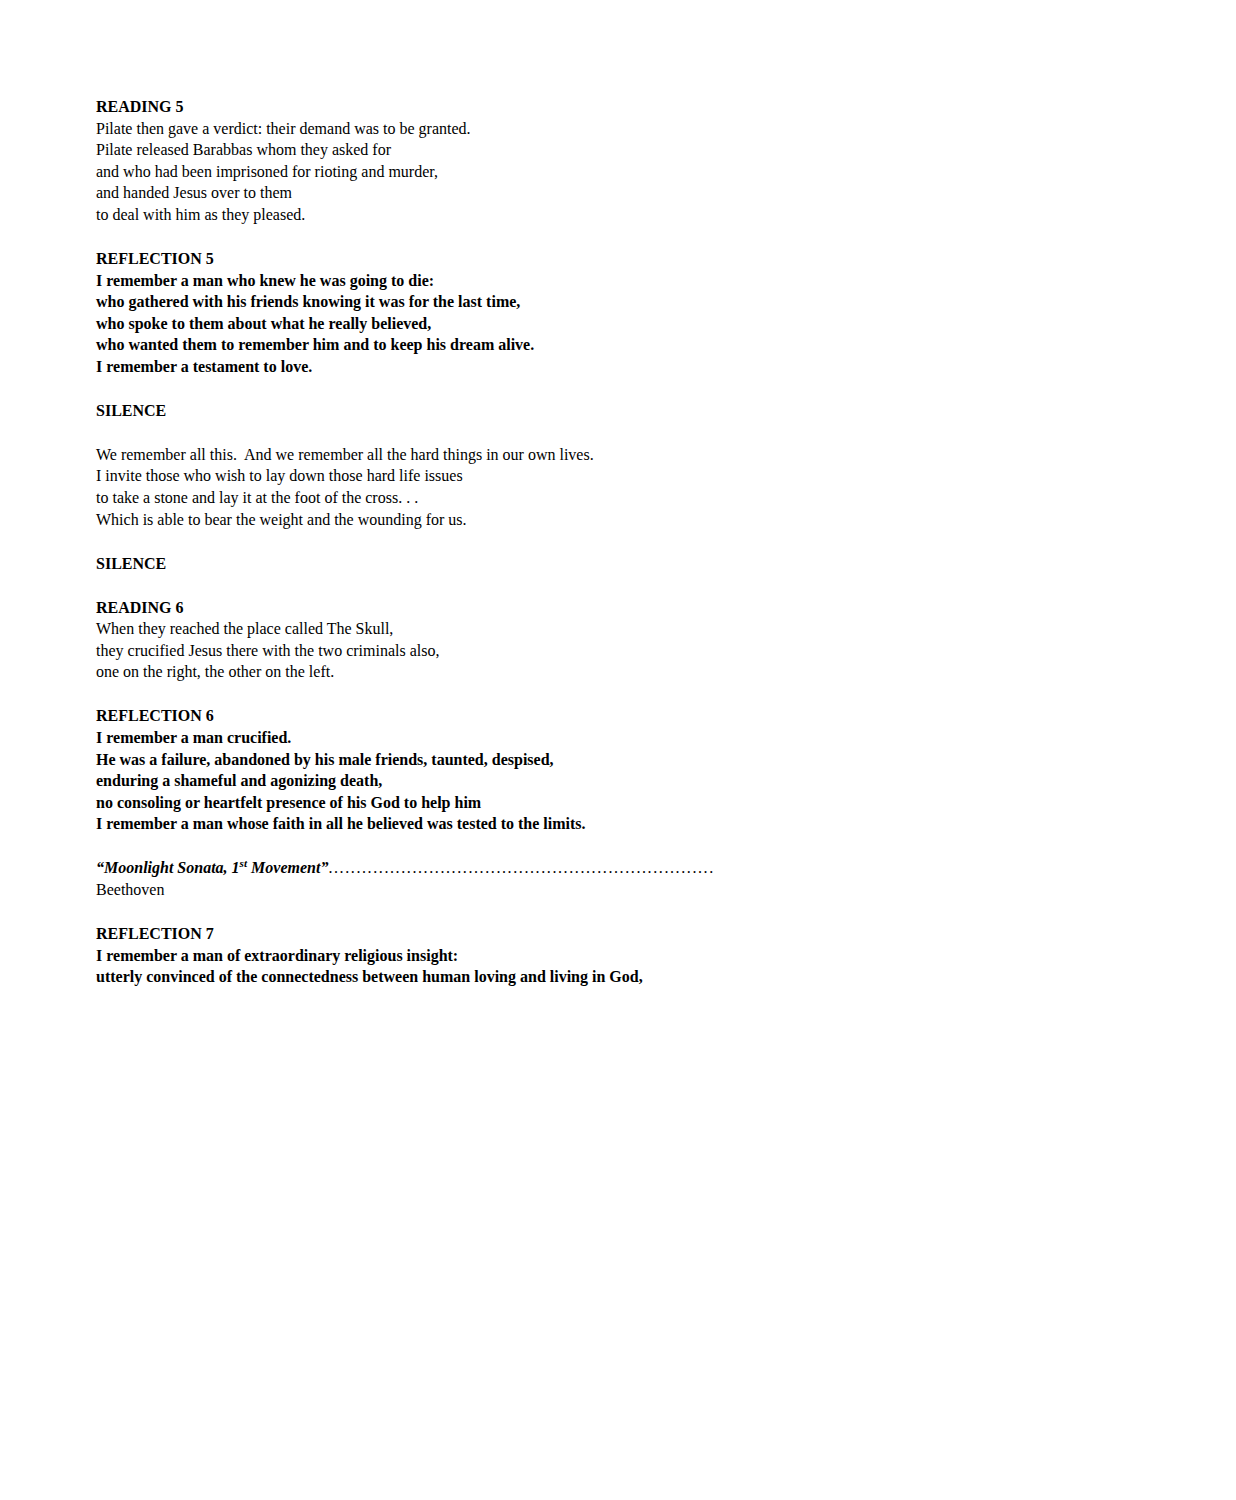READING 5
Pilate then gave a verdict: their demand was to be granted.
Pilate released Barabbas whom they asked for
and who had been imprisoned for rioting and murder,
and handed Jesus over to them
to deal with him as they pleased.
REFLECTION 5
I remember a man who knew he was going to die:
who gathered with his friends knowing it was for the last time,
who spoke to them about what he really believed,
who wanted them to remember him and to keep his dream alive.
I remember a testament to love.
SILENCE
We remember all this. And we remember all the hard things in our own lives.
I invite those who wish to lay down those hard life issues
to take a stone and lay it at the foot of the cross. . .
Which is able to bear the weight and the wounding for us.
SILENCE
READING 6
When they reached the place called The Skull,
they crucified Jesus there with the two criminals also,
one on the right, the other on the left.
REFLECTION 6
I remember a man crucified.
He was a failure, abandoned by his male friends, taunted, despised,
enduring a shameful and agonizing death,
no consoling or heartfelt presence of his God to help him
I remember a man whose faith in all he believed was tested to the limits.
“Moonlight Sonata, 1st Movement”..................................................................... Beethoven
REFLECTION 7
I remember a man of extraordinary religious insight:
utterly convinced of the connectedness between human loving and living in God,